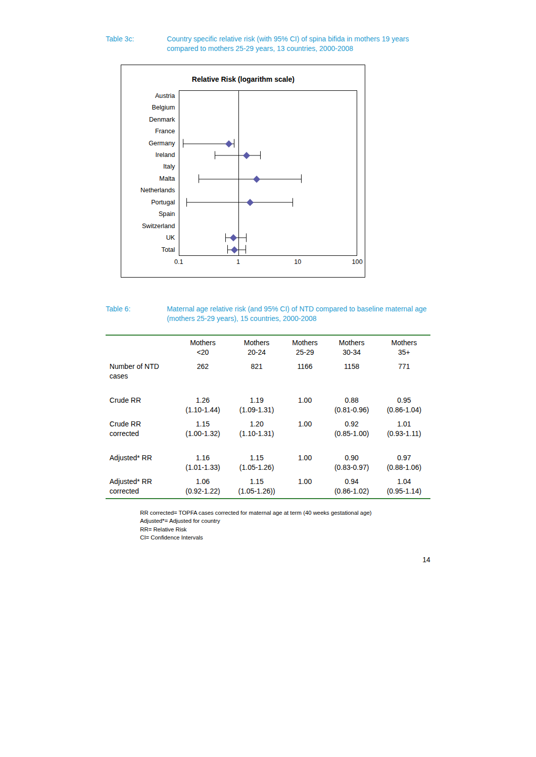Table 3c:
Country specific relative risk (with 95% CI) of spina bifida in mothers 19 years compared to mothers 25-29 years, 13 countries, 2000-2008
Relative Risk (logarithm scale)
Austria
Belgium
Denmark
France
Germany
Ireland
Italy
Malta
Netherlands
Portugal
Spain
Switzerland
UK
Total
0.1 1 10 100
Table 6:
Maternal age relative risk (and 95% CI) of NTD compared to baseline maternal age (mothers 25-29 years), 15 countries, 2000-2008
| | Mothers <20 | Mothers 20-24 | Mothers 25-29 | Mothers 30-34 | Mothers 35+ |
| --- | --- | --- | --- | --- | --- |
| Number of NTD cases | 262 | 821 | 1166 | 1158 | 771 |
| Crude RR | 1.26 (1.10-1.44) | 1.19 (1.09-1.31) | 1.00 | 0.88 (0.81-0.96) | 0.95 (0.86-1.04) |
| Crude RR corrected | 1.15 (1.00-1.32) | 1.20 (1.10-1.31) | 1.00 | 0.92 (0.85-1.00) | 1.01 (0.93-1.11) |
| Adjusted* RR | 1.16 (1.01-1.33) | 1.15 (1.05-1.26) | 1.00 | 0.90 (0.83-0.97) | 0.97 (0.88-1.06) |
| Adjusted* RR corrected | 1.06 (0.92-1.22) | 1.15 (1.05-1.26)) | 1.00 | 0.94 (0.86-1.02) | 1.04 (0.95-1.14) |
RR corrected= TOPFA cases corrected for maternal age at term (40 weeks gestational age)
Adjusted*= Adjusted for country
RR= Relative Risk
CI= Confidence Intervals
14